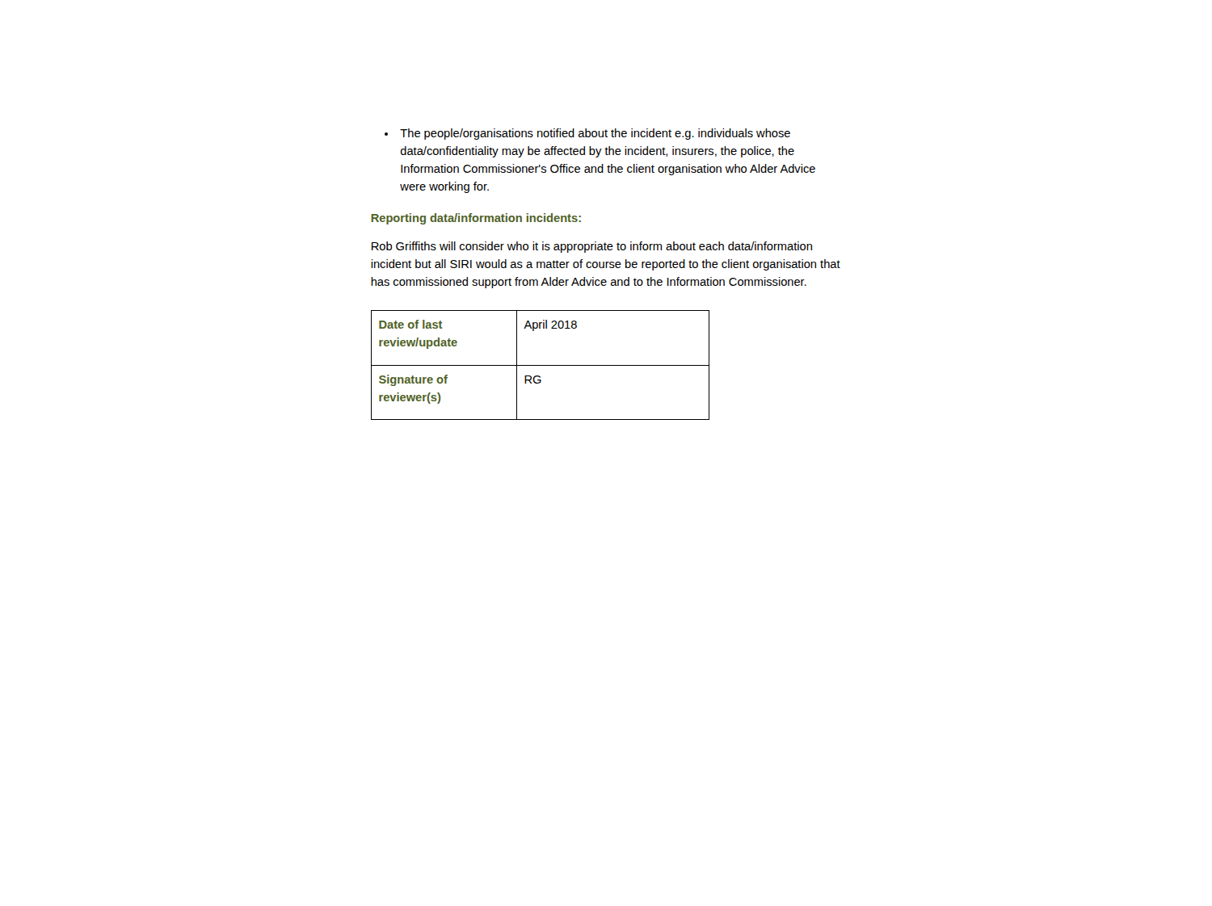The people/organisations notified about the incident e.g. individuals whose data/confidentiality may be affected by the incident, insurers, the police, the Information Commissioner's Office and the client organisation who Alder Advice were working for.
Reporting data/information incidents:
Rob Griffiths will consider who it is appropriate to inform about each data/information incident but all SIRI would as a matter of course be reported to the client organisation that has commissioned support from Alder Advice and to the Information Commissioner.
| Date of last review/update | April 2018 |
| Signature of reviewer(s) | RG |